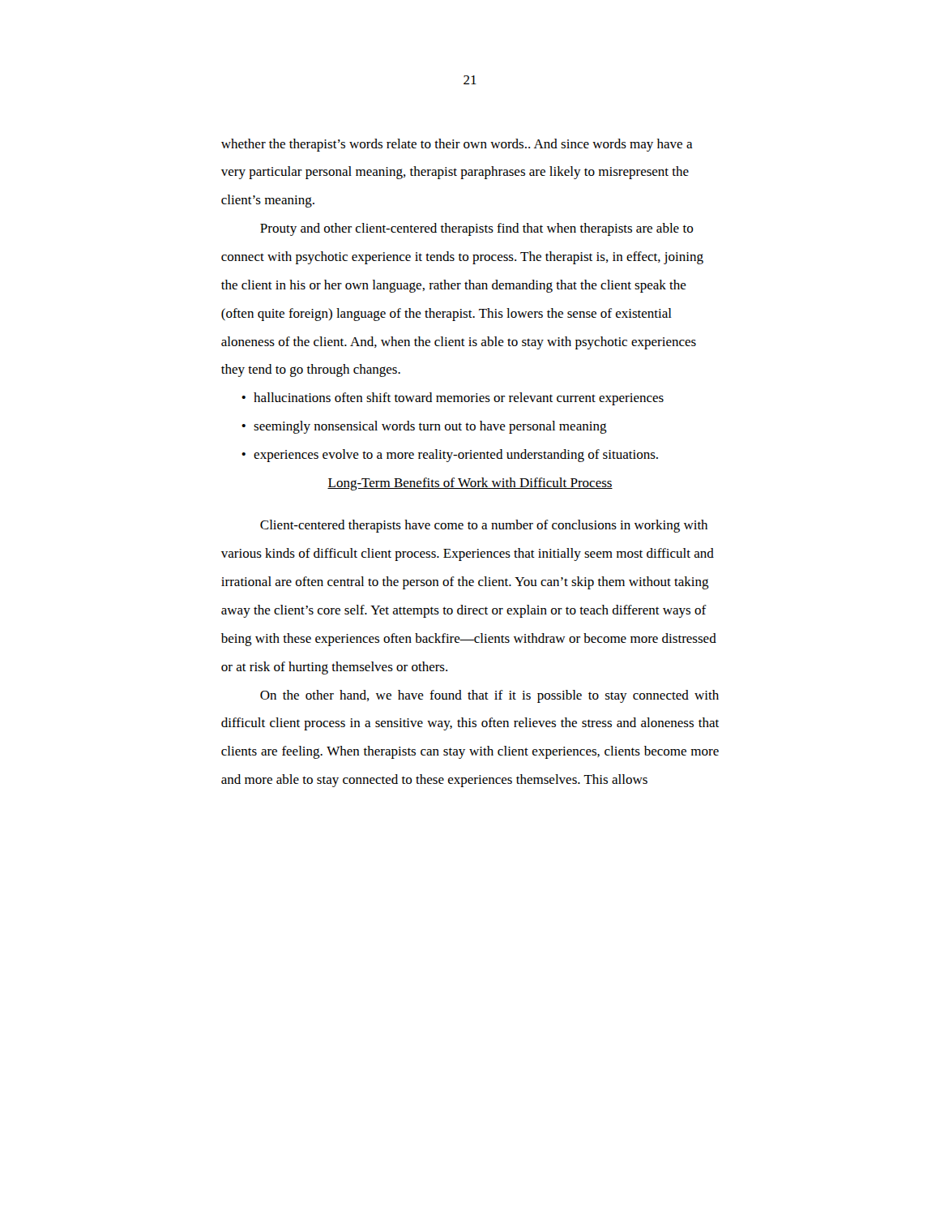21
whether the therapist’s words relate to their own words.. And since words may have a very particular personal meaning, therapist paraphrases are likely to misrepresent the client’s meaning.
Prouty and other client-centered therapists find that when therapists are able to connect with psychotic experience it tends to process. The therapist is, in effect, joining the client in his or her own language, rather than demanding that the client speak the (often quite foreign) language of the therapist. This lowers the sense of existential aloneness of the client. And, when the client is able to stay with psychotic experiences they tend to go through changes.
hallucinations often shift toward memories or relevant current experiences
seemingly nonsensical words turn out to have personal meaning
experiences evolve to a more reality-oriented understanding of situations.
Long-Term Benefits of Work with Difficult Process
Client-centered therapists have come to a number of conclusions in working with various kinds of difficult client process. Experiences that initially seem most difficult and irrational are often central to the person of the client. You can’t skip them without taking away the client’s core self. Yet attempts to direct or explain or to teach different ways of being with these experiences often backfire—clients withdraw or become more distressed or at risk of hurting themselves or others.
On the other hand, we have found that if it is possible to stay connected with difficult client process in a sensitive way, this often relieves the stress and aloneness that clients are feeling. When therapists can stay with client experiences, clients become more and more able to stay connected to these experiences themselves. This allows